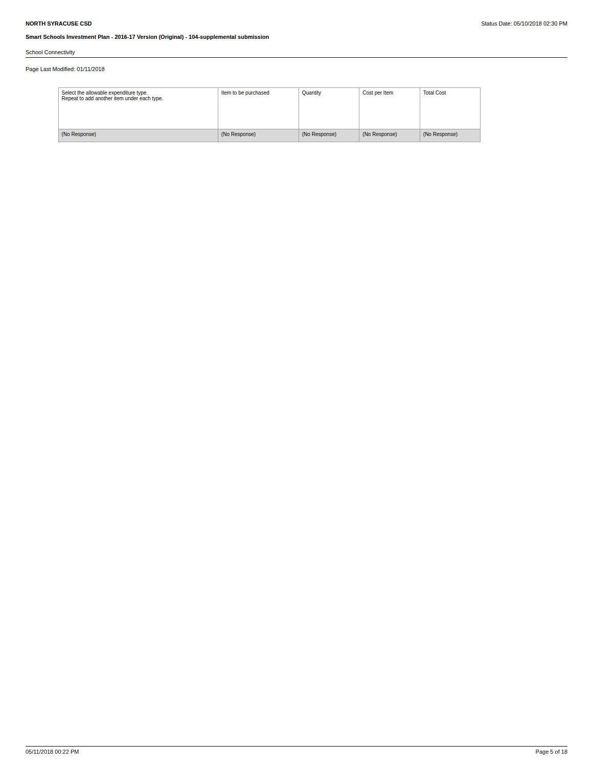North Syracuse CSD
Status Date: 05/10/2018 02:30 PM
Smart Schools Investment Plan - 2016-17 Version (Original) - 104-supplemental submission
School Connectivity
Page Last Modified: 01/11/2018
| Select the allowable expenditure type. Repeat to add another item under each type. | Item to be purchased | Quantity | Cost per Item | Total Cost |
| --- | --- | --- | --- | --- |
| (No Response) | (No Response) | (No Response) | (No Response) | (No Response) |
05/11/2018 00:22 PM
Page 5 of 18